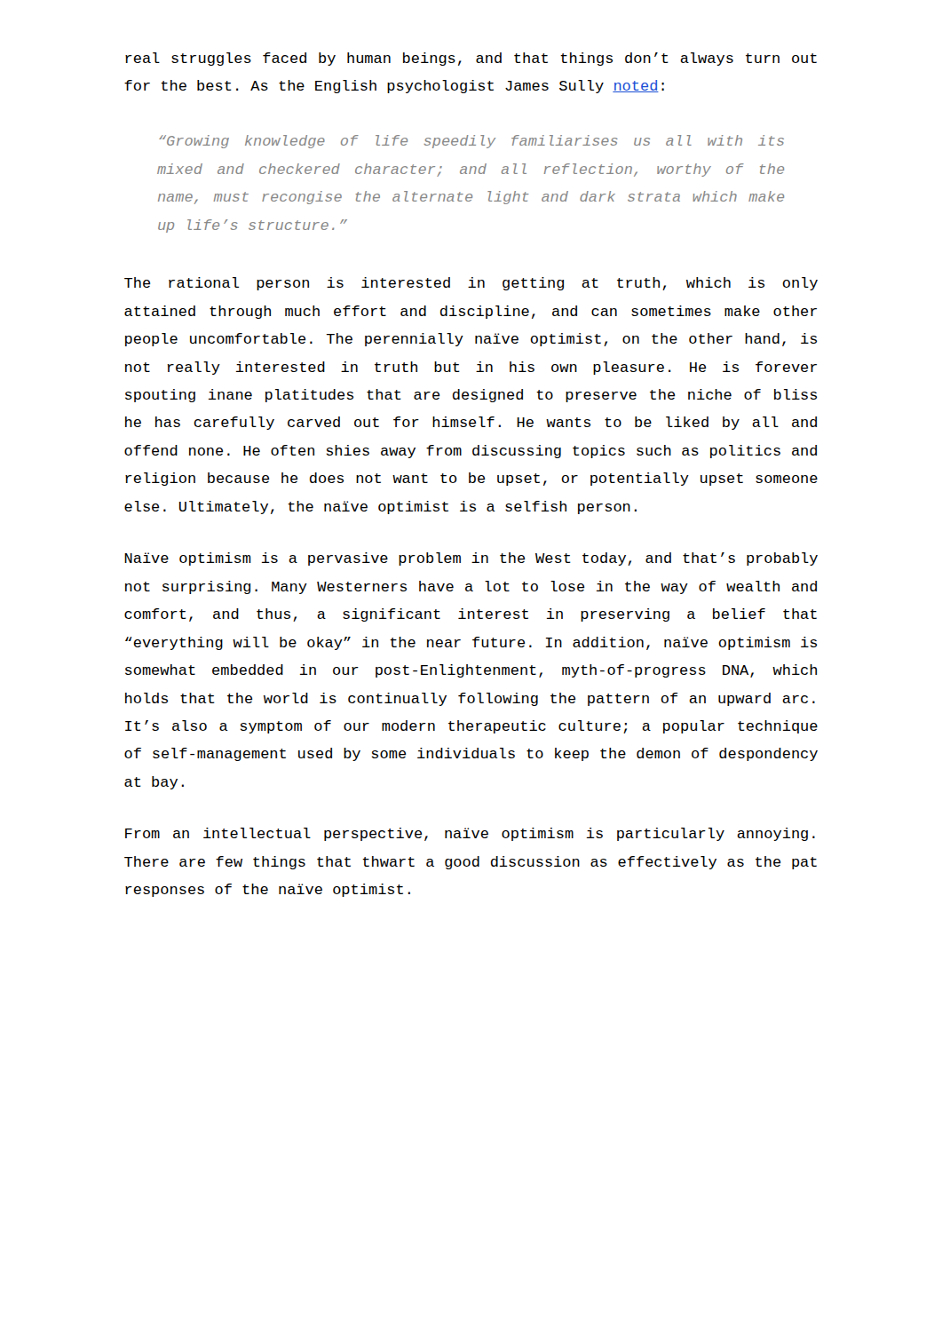real struggles faced by human beings, and that things don’t always turn out for the best. As the English psychologist James Sully noted:
“Growing knowledge of life speedily familiarises us all with its mixed and checkered character; and all reflection, worthy of the name, must recongise the alternate light and dark strata which make up life’s structure.”
The rational person is interested in getting at truth, which is only attained through much effort and discipline, and can sometimes make other people uncomfortable. The perennially naïve optimist, on the other hand, is not really interested in truth but in his own pleasure. He is forever spouting inane platitudes that are designed to preserve the niche of bliss he has carefully carved out for himself. He wants to be liked by all and offend none. He often shies away from discussing topics such as politics and religion because he does not want to be upset, or potentially upset someone else. Ultimately, the naïve optimist is a selfish person.
Naïve optimism is a pervasive problem in the West today, and that’s probably not surprising. Many Westerners have a lot to lose in the way of wealth and comfort, and thus, a significant interest in preserving a belief that “everything will be okay” in the near future. In addition, naïve optimism is somewhat embedded in our post-Enlightenment, myth-of-progress DNA, which holds that the world is continually following the pattern of an upward arc. It’s also a symptom of our modern therapeutic culture; a popular technique of self-management used by some individuals to keep the demon of despondency at bay.
From an intellectual perspective, naïve optimism is particularly annoying. There are few things that thwart a good discussion as effectively as the pat responses of the naïve optimist.